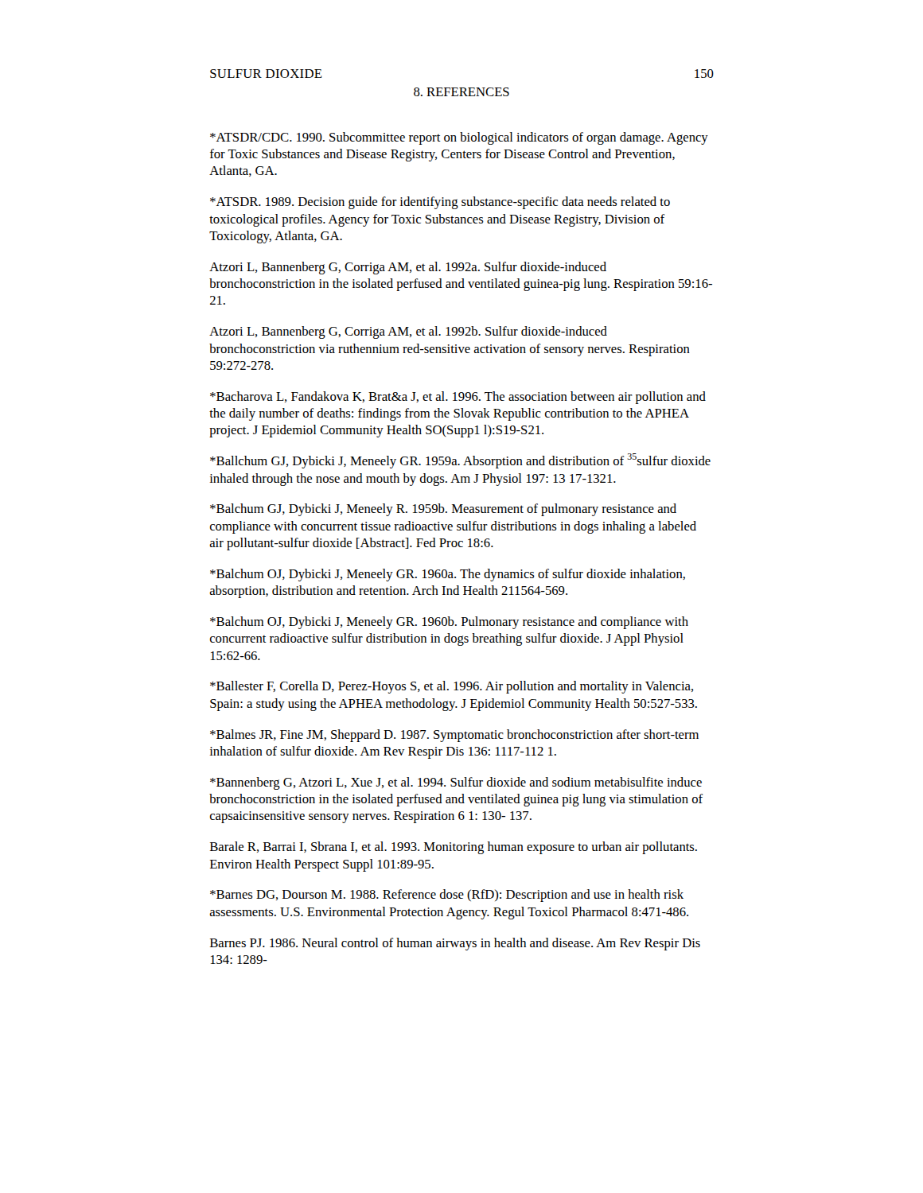SULFUR DIOXIDE 150
8. REFERENCES
*ATSDR/CDC. 1990. Subcommittee report on biological indicators of organ damage. Agency for Toxic Substances and Disease Registry, Centers for Disease Control and Prevention, Atlanta, GA.
*ATSDR. 1989. Decision guide for identifying substance-specific data needs related to toxicological profiles. Agency for Toxic Substances and Disease Registry, Division of Toxicology, Atlanta, GA.
Atzori L, Bannenberg G, Corriga AM, et al. 1992a. Sulfur dioxide-induced bronchoconstriction in the isolated perfused and ventilated guinea-pig lung. Respiration 59:16-21.
Atzori L, Bannenberg G, Corriga AM, et al. 1992b. Sulfur dioxide-induced bronchoconstriction via ruthennium red-sensitive activation of sensory nerves. Respiration 59:272-278.
*Bacharova L, Fandakova K, Brat&a J, et al. 1996. The association between air pollution and the daily number of deaths: findings from the Slovak Republic contribution to the APHEA project. J Epidemiol Community Health SO(Supp1 l):S19-S21.
*Ballchum GJ, Dybicki J, Meneely GR. 1959a. Absorption and distribution of 35sulfur dioxide inhaled through the nose and mouth by dogs. Am J Physiol 197: 13 17-1321.
*Balchum GJ, Dybicki J, Meneely R. 1959b. Measurement of pulmonary resistance and compliance with concurrent tissue radioactive sulfur distributions in dogs inhaling a labeled air pollutant-sulfur dioxide [Abstract]. Fed Proc 18:6.
*Balchum OJ, Dybicki J, Meneely GR. 1960a. The dynamics of sulfur dioxide inhalation, absorption, distribution and retention. Arch Ind Health 211564-569.
*Balchum OJ, Dybicki J, Meneely GR. 1960b. Pulmonary resistance and compliance with concurrent radioactive sulfur distribution in dogs breathing sulfur dioxide. J Appl Physiol 15:62-66.
*Ballester F, Corella D, Perez-Hoyos S, et al. 1996. Air pollution and mortality in Valencia, Spain: a study using the APHEA methodology. J Epidemiol Community Health 50:527-533.
*Balmes JR, Fine JM, Sheppard D. 1987. Symptomatic bronchoconstriction after short-term inhalation of sulfur dioxide. Am Rev Respir Dis 136: 1117-112 1.
*Bannenberg G, Atzori L, Xue J, et al. 1994. Sulfur dioxide and sodium metabisulfite induce bronchoconstriction in the isolated perfused and ventilated guinea pig lung via stimulation of capsaicinsensitive sensory nerves. Respiration 6 1: 130- 137.
Barale R, Barrai I, Sbrana I, et al. 1993. Monitoring human exposure to urban air pollutants. Environ Health Perspect Suppl 101:89-95.
*Barnes DG, Dourson M. 1988. Reference dose (RfD): Description and use in health risk assessments. U.S. Environmental Protection Agency. Regul Toxicol Pharmacol 8:471-486.
Barnes PJ. 1986. Neural control of human airways in health and disease. Am Rev Respir Dis 134: 1289-